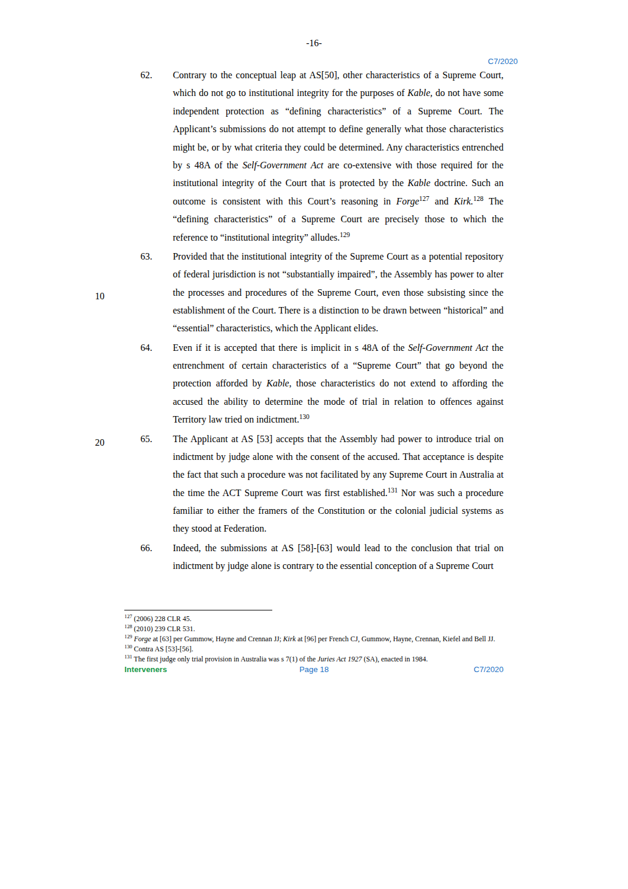-16-
C7/2020
10 20
Contrary to the conceptual leap at AS[50], other characteristics of a Supreme Court, which do not go to institutional integrity for the purposes of Kable, do not have some independent protection as “defining characteristics” of a Supreme Court. The Applicant’s submissions do not attempt to define generally what those characteristics might be, or by what criteria they could be determined. Any characteristics entrenched by s 48A of the Self-Government Act are co-extensive with those required for the institutional integrity of the Court that is protected by the Kable doctrine. Such an outcome is consistent with this Court’s reasoning in Forge127 and Kirk.128 The “defining characteristics” of a Supreme Court are precisely those to which the reference to “institutional integrity” alludes.129
Provided that the institutional integrity of the Supreme Court as a potential repository of federal jurisdiction is not “substantially impaired”, the Assembly has power to alter the processes and procedures of the Supreme Court, even those subsisting since the establishment of the Court. There is a distinction to be drawn between “historical” and “essential” characteristics, which the Applicant elides.
Even if it is accepted that there is implicit in s 48A of the Self-Government Act the entrenchment of certain characteristics of a “Supreme Court” that go beyond the protection afforded by Kable, those characteristics do not extend to affording the accused the ability to determine the mode of trial in relation to offences against Territory law tried on indictment.130
The Applicant at AS [53] accepts that the Assembly had power to introduce trial on indictment by judge alone with the consent of the accused. That acceptance is despite the fact that such a procedure was not facilitated by any Supreme Court in Australia at the time the ACT Supreme Court was first established.131 Nor was such a procedure familiar to either the framers of the Constitution or the colonial judicial systems as they stood at Federation.
Indeed, the submissions at AS [58]-[63] would lead to the conclusion that trial on indictment by judge alone is contrary to the essential conception of a Supreme Court
127 (2006) 228 CLR 45.
128 (2010) 239 CLR 531.
129 Forge at [63] per Gummow, Hayne and Crennan JJ; Kirk at [96] per French CJ, Gummow, Hayne, Crennan, Kiefel and Bell JJ.
130 Contra AS [53]-[56].
131 The first judge only trial provision in Australia was s 7(1) of the Juries Act 1927 (SA), enacted in 1984.
Interveners Page 18 C7/2020